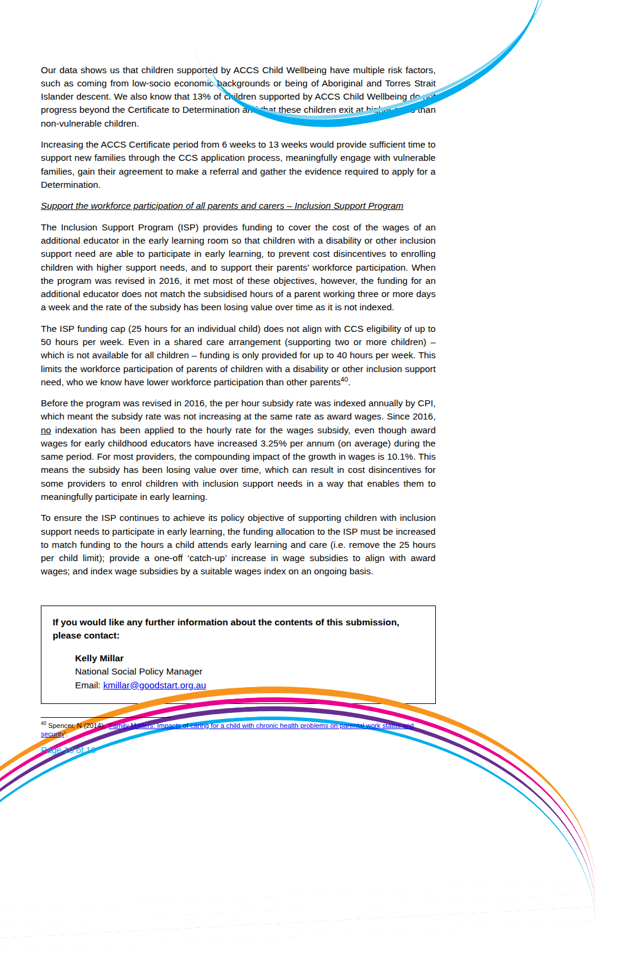Our data shows us that children supported by ACCS Child Wellbeing have multiple risk factors, such as coming from low-socio economic backgrounds or being of Aboriginal and Torres Strait Islander descent. We also know that 13% of children supported by ACCS Child Wellbeing do not progress beyond the Certificate to Determination and that these children exit at higher rates than non-vulnerable children.
Increasing the ACCS Certificate period from 6 weeks to 13 weeks would provide sufficient time to support new families through the CCS application process, meaningfully engage with vulnerable families, gain their agreement to make a referral and gather the evidence required to apply for a Determination.
Support the workforce participation of all parents and carers – Inclusion Support Program
The Inclusion Support Program (ISP) provides funding to cover the cost of the wages of an additional educator in the early learning room so that children with a disability or other inclusion support need are able to participate in early learning, to prevent cost disincentives to enrolling children with higher support needs, and to support their parents’ workforce participation. When the program was revised in 2016, it met most of these objectives, however, the funding for an additional educator does not match the subsidised hours of a parent working three or more days a week and the rate of the subsidy has been losing value over time as it is not indexed.
The ISP funding cap (25 hours for an individual child) does not align with CCS eligibility of up to 50 hours per week. Even in a shared care arrangement (supporting two or more children) – which is not available for all children – funding is only provided for up to 40 hours per week. This limits the workforce participation of parents of children with a disability or other inclusion support need, who we know have lower workforce participation than other parents40.
Before the program was revised in 2016, the per hour subsidy rate was indexed annually by CPI, which meant the subsidy rate was not increasing at the same rate as award wages. Since 2016, no indexation has been applied to the hourly rate for the wages subsidy, even though award wages for early childhood educators have increased 3.25% per annum (on average) during the same period. For most providers, the compounding impact of the growth in wages is 10.1%. This means the subsidy has been losing value over time, which can result in cost disincentives for some providers to enrol children with inclusion support needs in a way that enables them to meaningfully participate in early learning.
To ensure the ISP continues to achieve its policy objective of supporting children with inclusion support needs to participate in early learning, the funding allocation to the ISP must be increased to match funding to the hours a child attends early learning and care (i.e. remove the 25 hours per child limit); provide a one-off ‘catch-up’ increase in wage subsidies to align with award wages; and index wage subsidies by a suitable wages index on an ongoing basis.
If you would like any further information about the contents of this submission, please contact:
Kelly Millar
National Social Policy Manager
Email: kmillar@goodstart.org.au
40 Spencer, N (2014), ‘Family Matters: Impacts of caring for a child with chronic health problems on parental work status and security’.
Page 10 of 10